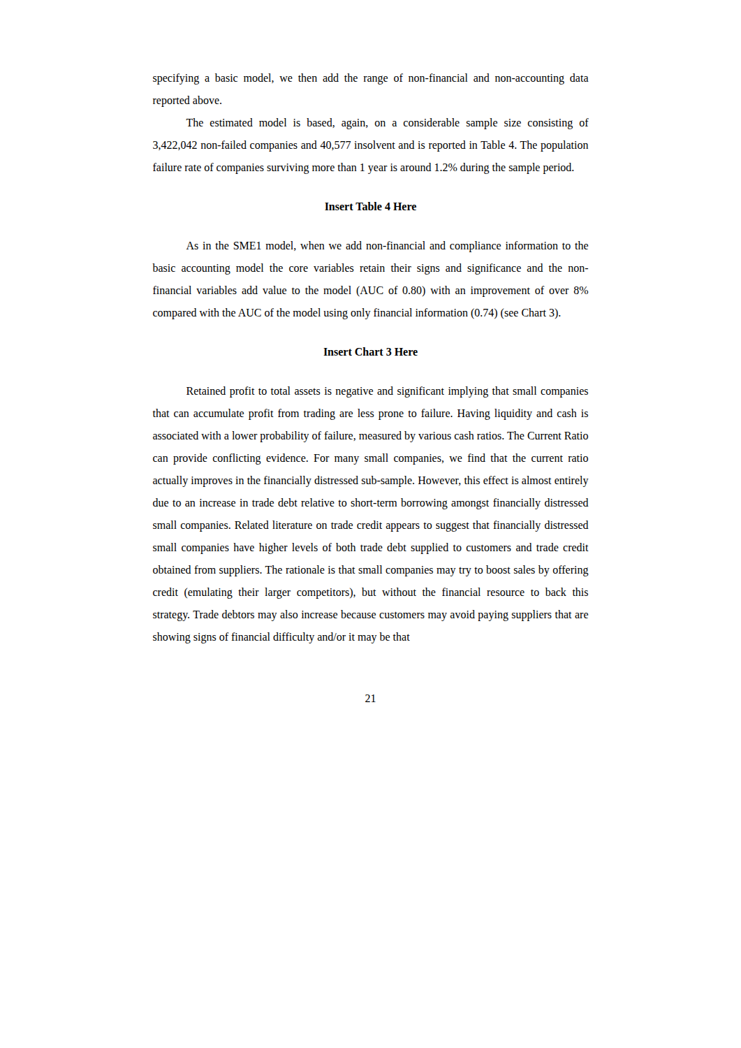specifying a basic model, we then add the range of non-financial and non-accounting data reported above.
The estimated model is based, again, on a considerable sample size consisting of 3,422,042 non-failed companies and 40,577 insolvent and is reported in Table 4. The population failure rate of companies surviving more than 1 year is around 1.2% during the sample period.
Insert Table 4 Here
As in the SME1 model, when we add non-financial and compliance information to the basic accounting model the core variables retain their signs and significance and the non-financial variables add value to the model (AUC of 0.80) with an improvement of over 8% compared with the AUC of the model using only financial information (0.74) (see Chart 3).
Insert Chart 3 Here
Retained profit to total assets is negative and significant implying that small companies that can accumulate profit from trading are less prone to failure. Having liquidity and cash is associated with a lower probability of failure, measured by various cash ratios. The Current Ratio can provide conflicting evidence. For many small companies, we find that the current ratio actually improves in the financially distressed sub-sample. However, this effect is almost entirely due to an increase in trade debt relative to short-term borrowing amongst financially distressed small companies. Related literature on trade credit appears to suggest that financially distressed small companies have higher levels of both trade debt supplied to customers and trade credit obtained from suppliers. The rationale is that small companies may try to boost sales by offering credit (emulating their larger competitors), but without the financial resource to back this strategy. Trade debtors may also increase because customers may avoid paying suppliers that are showing signs of financial difficulty and/or it may be that
21